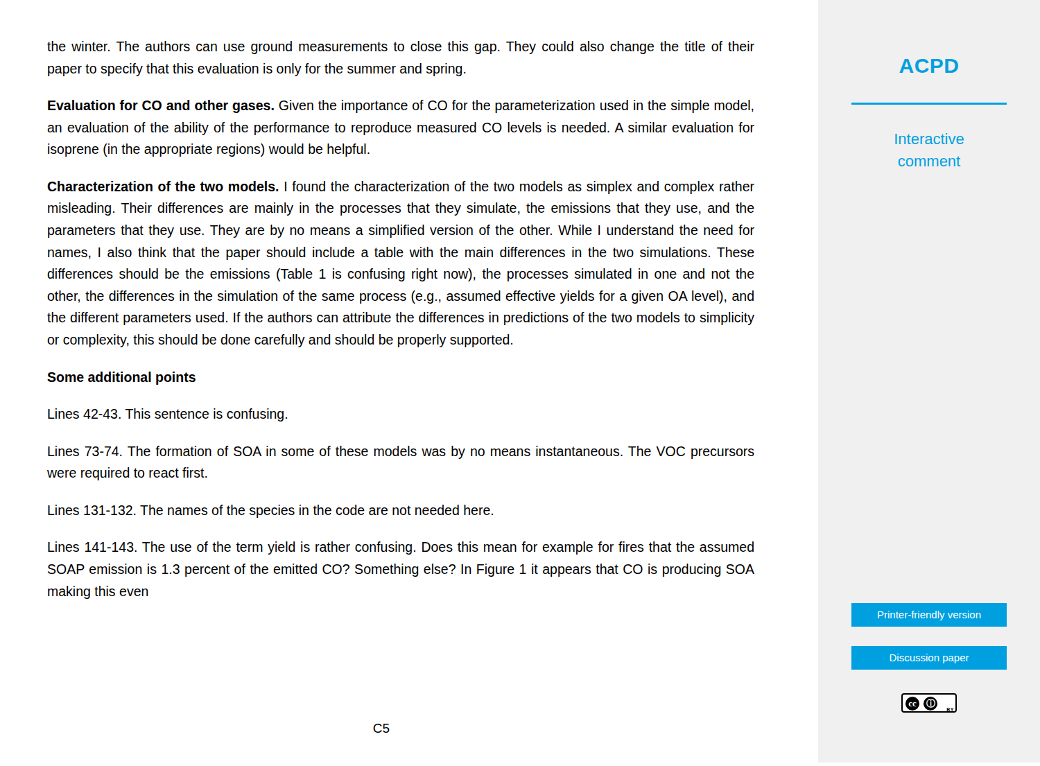ACPD
Interactive
comment
Printer-friendly version
Discussion paper
cc ⓘ BY
the winter. The authors can use ground measurements to close this gap. They could also change the title of their paper to specify that this evaluation is only for the summer and spring.
Evaluation for CO and other gases. Given the importance of CO for the parameterization used in the simple model, an evaluation of the ability of the performance to reproduce measured CO levels is needed. A similar evaluation for isoprene (in the appropriate regions) would be helpful.
Characterization of the two models. I found the characterization of the two models as simplex and complex rather misleading. Their differences are mainly in the processes that they simulate, the emissions that they use, and the parameters that they use. They are by no means a simplified version of the other. While I understand the need for names, I also think that the paper should include a table with the main differences in the two simulations. These differences should be the emissions (Table 1 is confusing right now), the processes simulated in one and not the other, the differences in the simulation of the same process (e.g., assumed effective yields for a given OA level), and the different parameters used. If the authors can attribute the differences in predictions of the two models to simplicity or complexity, this should be done carefully and should be properly supported.
Some additional points
Lines 42-43. This sentence is confusing.
Lines 73-74. The formation of SOA in some of these models was by no means instantaneous. The VOC precursors were required to react first.
Lines 131-132. The names of the species in the code are not needed here.
Lines 141-143. The use of the term yield is rather confusing. Does this mean for example for fires that the assumed SOAP emission is 1.3 percent of the emitted CO? Something else? In Figure 1 it appears that CO is producing SOA making this even
C5